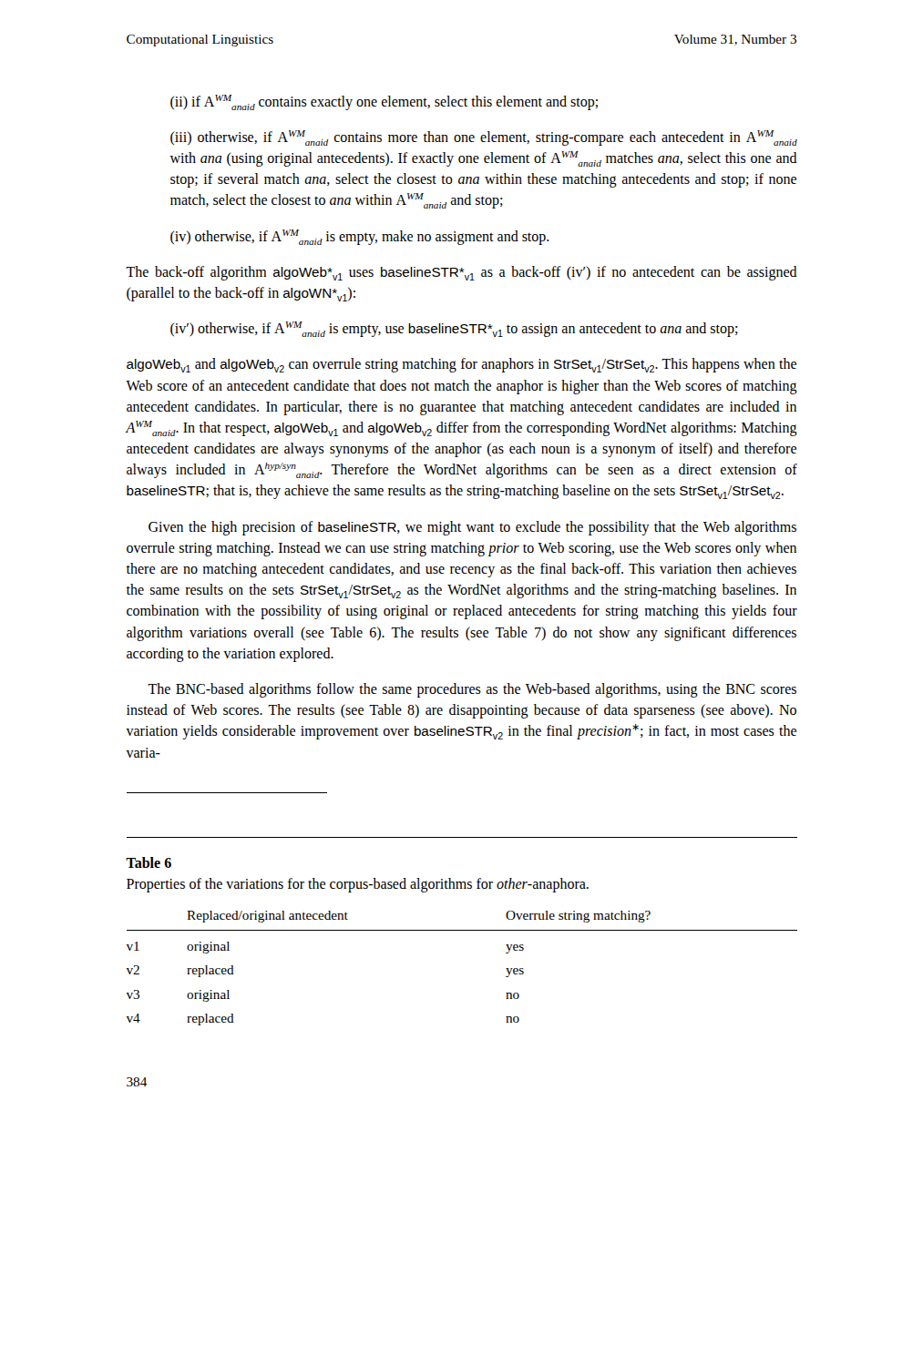Computational Linguistics Volume 31, Number 3
(ii) if AWManaid contains exactly one element, select this element and stop;
(iii) otherwise, if AWManaid contains more than one element, string-compare each antecedent in AWManaid with ana (using original antecedents). If exactly one element of AWManaid matches ana, select this one and stop; if several match ana, select the closest to ana within these matching antecedents and stop; if none match, select the closest to ana within AWManaid and stop;
(iv) otherwise, if AWManaid is empty, make no assigment and stop.
The back-off algorithm algoWeb*v1 uses baselineSTR*v1 as a back-off (iv′) if no antecedent can be assigned (parallel to the back-off in algoWN*v1):
(iv′) otherwise, if AWManaid is empty, use baselineSTR*v1 to assign an antecedent to ana and stop;
algoWebv1 and algoWebv2 can overrule string matching for anaphors in StrSetv1/StrSetv2. This happens when the Web score of an antecedent candidate that does not match the anaphor is higher than the Web scores of matching antecedent candidates. In particular, there is no guarantee that matching antecedent candidates are included in AWManaid. In that respect, algoWebv1 and algoWebv2 differ from the corresponding WordNet algorithms: Matching antecedent candidates are always synonyms of the anaphor (as each noun is a synonym of itself) and therefore always included in Ahyp/synanaid. Therefore the WordNet algorithms can be seen as a direct extension of baselineSTR; that is, they achieve the same results as the string-matching baseline on the sets StrSetv1/StrSetv2.
Given the high precision of baselineSTR, we might want to exclude the possibility that the Web algorithms overrule string matching. Instead we can use string matching prior to Web scoring, use the Web scores only when there are no matching antecedent candidates, and use recency as the final back-off. This variation then achieves the same results on the sets StrSetv1/StrSetv2 as the WordNet algorithms and the string-matching baselines. In combination with the possibility of using original or replaced antecedents for string matching this yields four algorithm variations overall (see Table 6). The results (see Table 7) do not show any significant differences according to the variation explored.
The BNC-based algorithms follow the same procedures as the Web-based algorithms, using the BNC scores instead of Web scores. The results (see Table 8) are disappointing because of data sparseness (see above). No variation yields considerable improvement over baselineSTRv2 in the final precision∗; in fact, in most cases the varia-
Table 6
Properties of the variations for the corpus-based algorithms for other-anaphora.
| | Replaced/original antecedent | Overrule string matching? |
| --- | --- | --- |
| v1 | original | yes |
| v2 | replaced | yes |
| v3 | original | no |
| v4 | replaced | no |
384